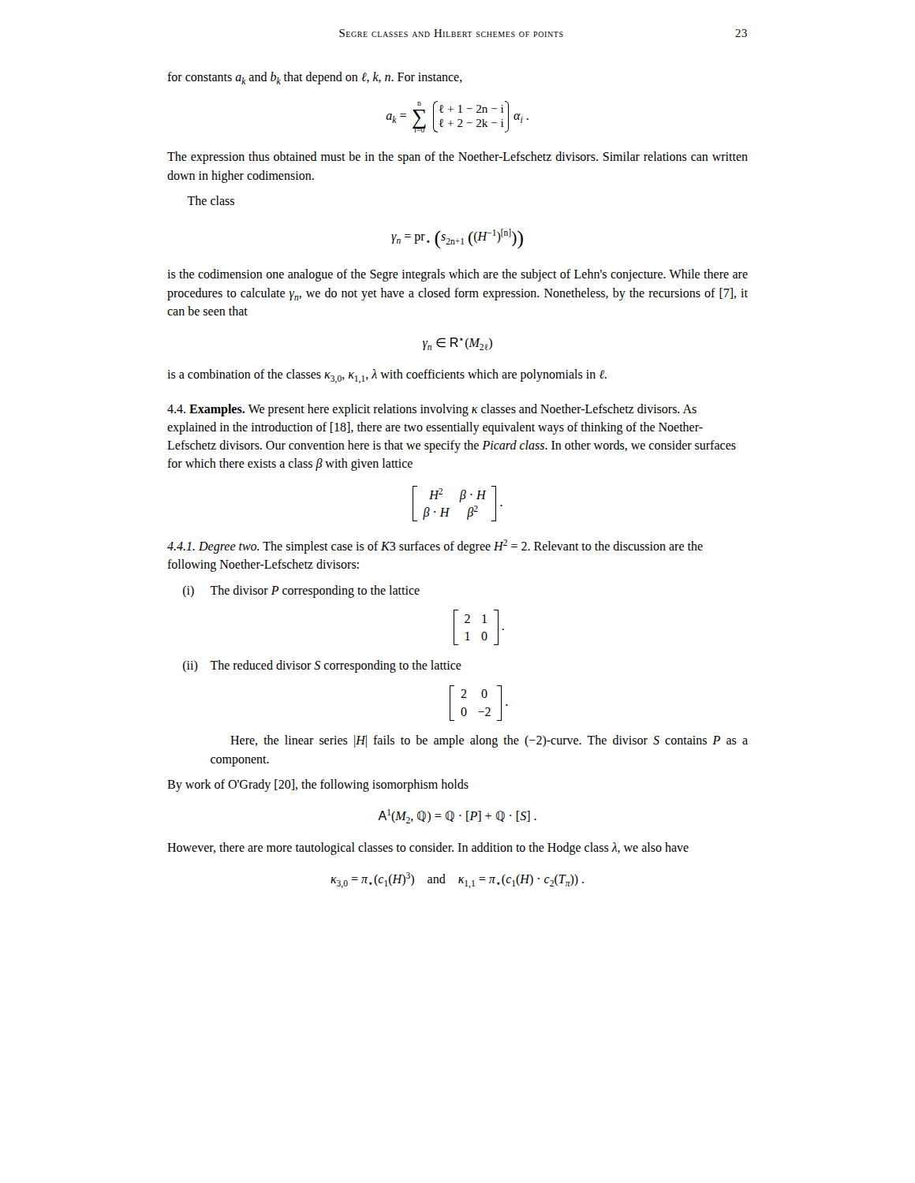Segre classes and Hilbert schemes of points 23
for constants ak and bk that depend on ℓ, k, n. For instance,
ak = n∑i=0 ℓ + 1 − 2n − i
ℓ + 2 − 2k − i αi .
The expression thus obtained must be in the span of the Noether-Lefschetz divisors. Similar relations can written down in higher codimension.
The class
γn = pr⋆ (s2n+1 ((H−1)[n]))
is the codimension one analogue of the Segre integrals which are the subject of Lehn's conjecture. While there are procedures to calculate γn, we do not yet have a closed form expression. Nonetheless, by the recursions of [7], it can be seen that
γn ∈ R⋆(M2ℓ)
is a combination of the classes κ3,0, κ1,1, λ with coefficients which are polynomials in ℓ.
4.4. Examples.
We present here explicit relations involving κ classes and Noether-Lefschetz divisors. As explained in the introduction of [18], there are two essentially equivalent ways of thinking of the Noether-Lefschetz divisors. Our convention here is that we specify the Picard class. In other words, we consider surfaces for which there exists a class β with given lattice
| H 2 | β · H |
| β · H | β 2 |
.
4.4.1. Degree two. The simplest case is of K3 surfaces of degree H2 = 2. Relevant to the discussion are the following Noether-Lefschetz divisors:
(i) The divisor P corresponding to the lattice
| 2 | 1 |
| 1 | 0 |
.
(ii) The reduced divisor S corresponding to the lattice
| 2 | 0 |
| 0 | −2 |
.
Here, the linear series |H| fails to be ample along the (−2)-curve. The divisor S contains P as a component.
By work of O'Grady [20], the following isomorphism holds
A1(M2, ℚ) = ℚ · [P] + ℚ · [S] .
However, there are more tautological classes to consider. In addition to the Hodge class λ, we also have
κ3,0 = π⋆(c1(H)3) and κ1,1 = π⋆(c1(H) · c2(Tπ)) .